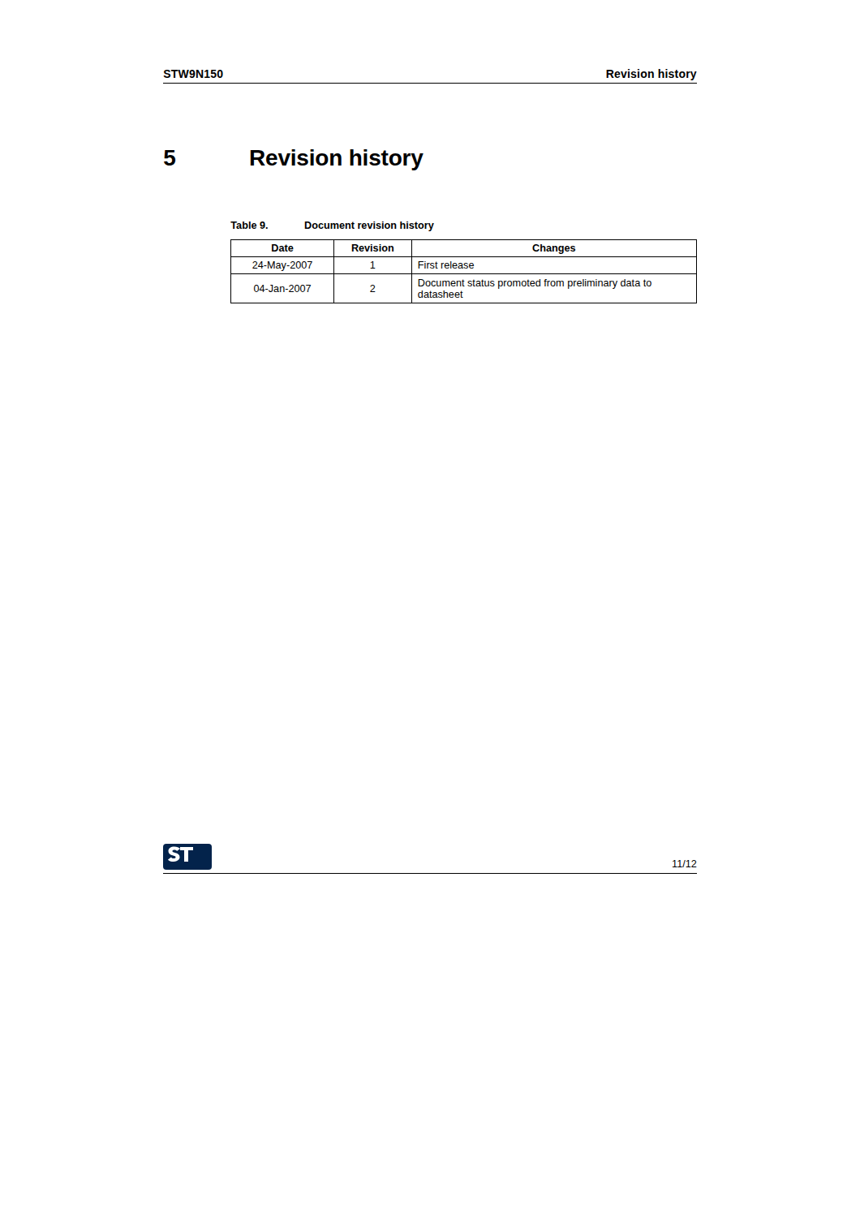STW9N150
Revision history
5 Revision history
Table 9. Document revision history
| Date | Revision | Changes |
| --- | --- | --- |
| 24-May-2007 | 1 | First release |
| 04-Jan-2007 | 2 | Document status promoted from preliminary data to datasheet |
11/12